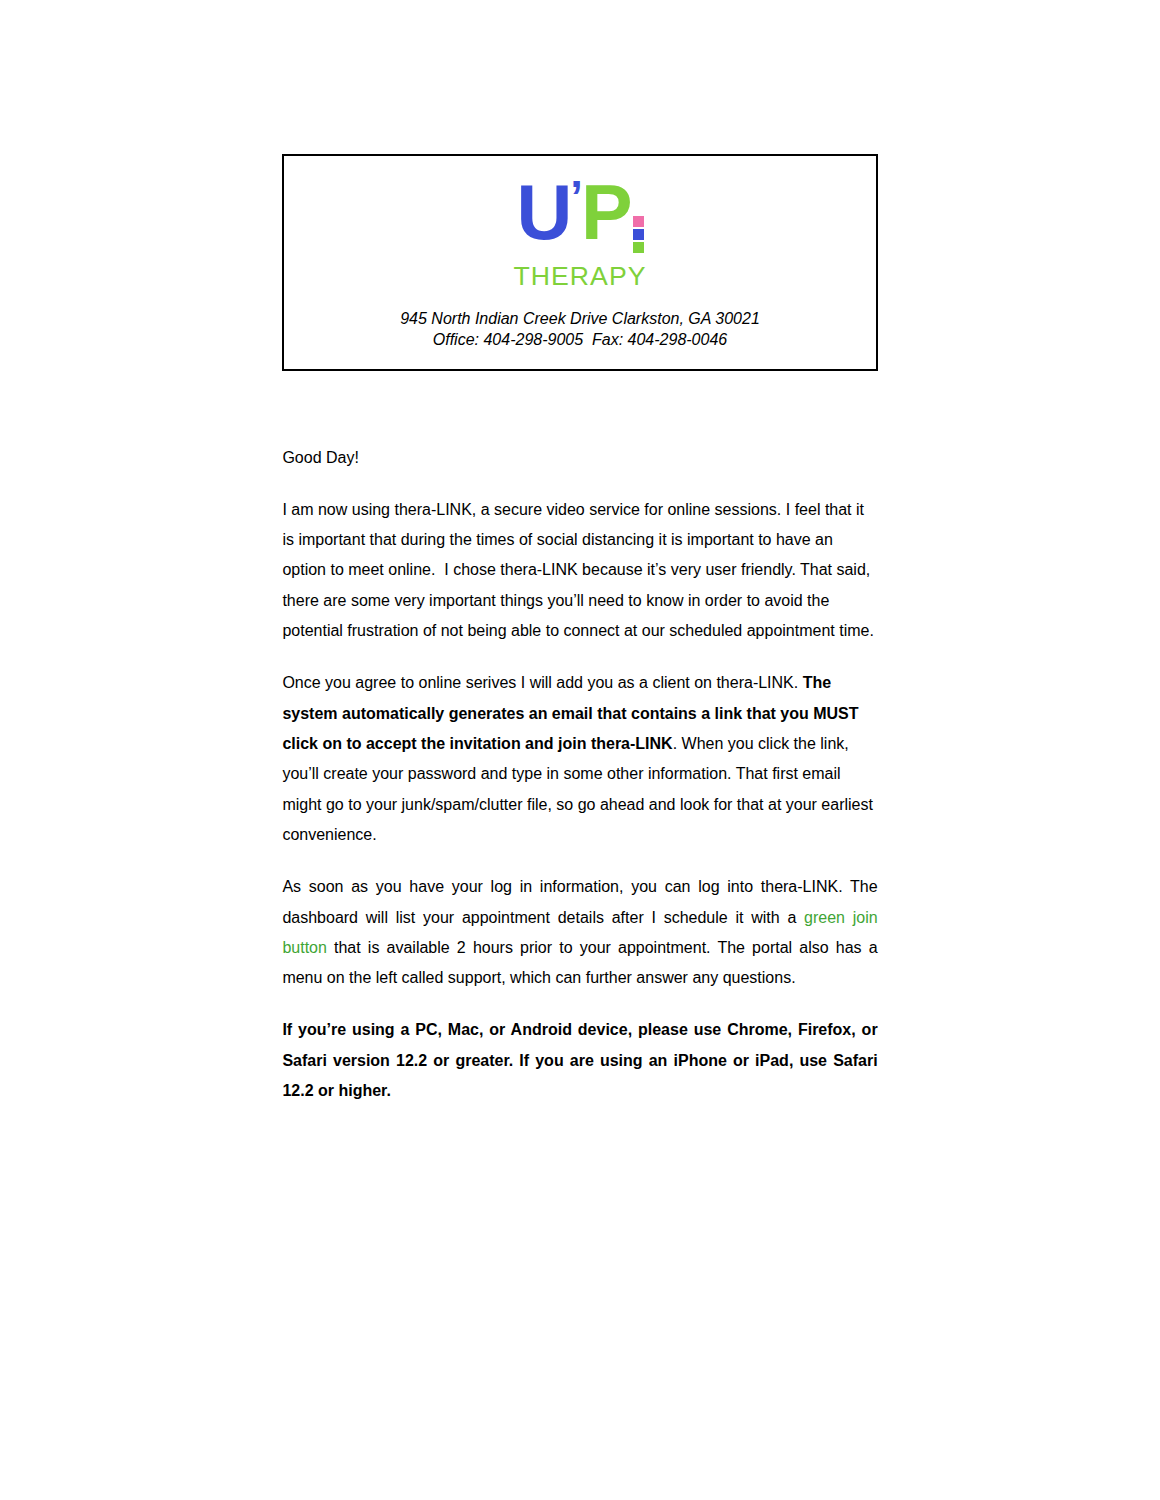U’P
THERAPY
945 North Indian Creek Drive Clarkston, GA 30021
Office: 404-298-9005 Fax: 404-298-0046
Good Day!
I am now using thera-LINK, a secure video service for online sessions. I feel that it is important that during the times of social distancing it is important to have an option to meet online. I chose thera-LINK because it’s very user friendly. That said, there are some very important things you’ll need to know in order to avoid the potential frustration of not being able to connect at our scheduled appointment time.
Once you agree to online serives I will add you as a client on thera-LINK. The system automatically generates an email that contains a link that you MUST click on to accept the invitation and join thera-LINK. When you click the link, you’ll create your password and type in some other information. That first email might go to your junk/spam/clutter file, so go ahead and look for that at your earliest convenience.
As soon as you have your log in information, you can log into thera-LINK. The dashboard will list your appointment details after I schedule it with a green join button that is available 2 hours prior to your appointment. The portal also has a menu on the left called support, which can further answer any questions.
If you’re using a PC, Mac, or Android device, please use Chrome, Firefox, or Safari version 12.2 or greater. If you are using an iPhone or iPad, use Safari 12.2 or higher.